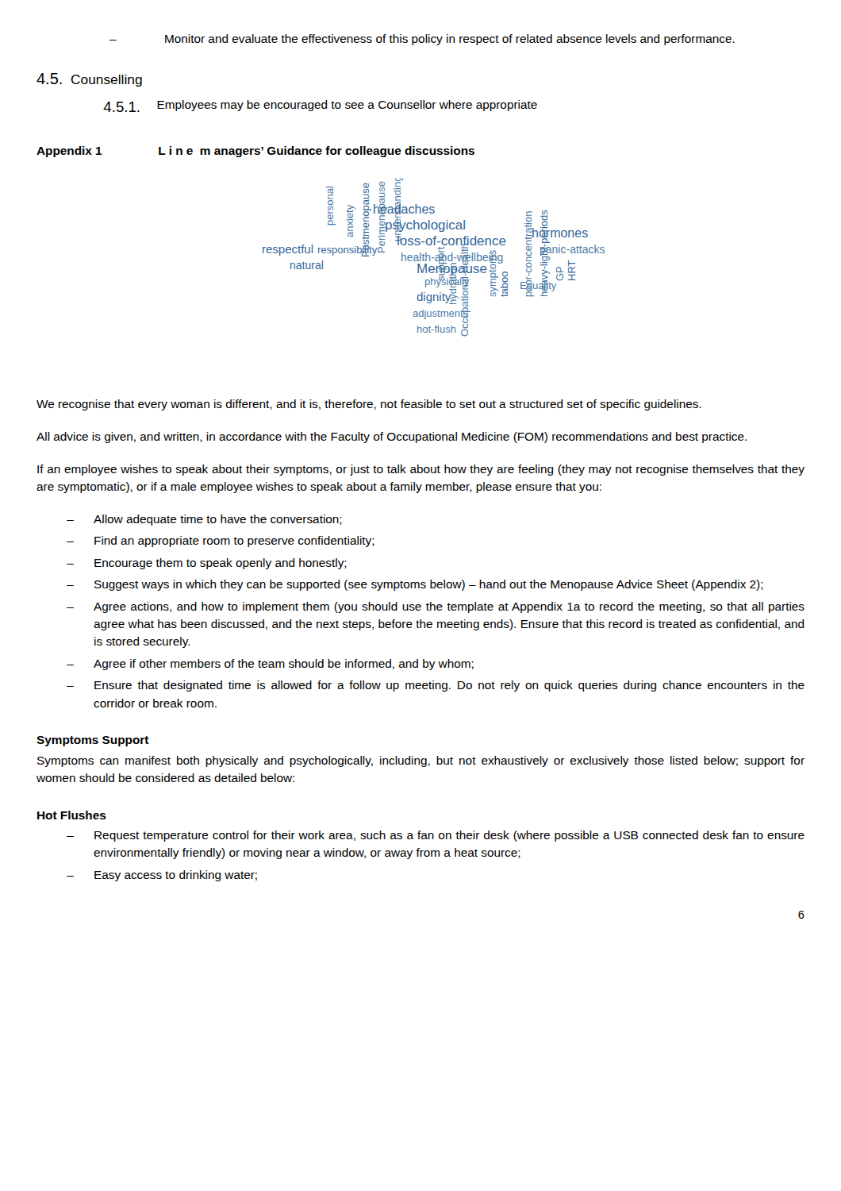– Monitor and evaluate the effectiveness of this policy in respect of related absence levels and performance.
4.5. Counselling
4.5.1. Employees may be encouraged to see a Counsellor where appropriate
Appendix 1 L i n e m anagers’ Guidance for colleague discussions
We recognise that every woman is different, and it is, therefore, not feasible to set out a structured set of specific guidelines.
All advice is given, and written, in accordance with the Faculty of Occupational Medicine (FOM) recommendations and best practice.
If an employee wishes to speak about their symptoms, or just to talk about how they are feeling (they may not recognise themselves that they are symptomatic), or if a male employee wishes to speak about a family member, please ensure that you:
– Allow adequate time to have the conversation;
– Find an appropriate room to preserve confidentiality;
– Encourage them to speak openly and honestly;
– Suggest ways in which they can be supported (see symptoms below) – hand out the Menopause Advice Sheet (Appendix 2);
– Agree actions, and how to implement them (you should use the template at Appendix 1a to record the meeting, so that all parties agree what has been discussed, and the next steps, before the meeting ends). Ensure that this record is treated as confidential, and is stored securely.
– Agree if other members of the team should be informed, and by whom;
– Ensure that designated time is allowed for a follow up meeting. Do not rely on quick queries during chance encounters in the corridor or break room.
Symptoms Support
Symptoms can manifest both physically and psychologically, including, but not exhaustively or exclusively those listed below; support for women should be considered as detailed below:
Hot Flushes
– Request temperature control for their work area, such as a fan on their desk (where possible a USB connected desk fan to ensure environmentally friendly) or moving near a window, or away from a heat source;
– Easy access to drinking water;
6